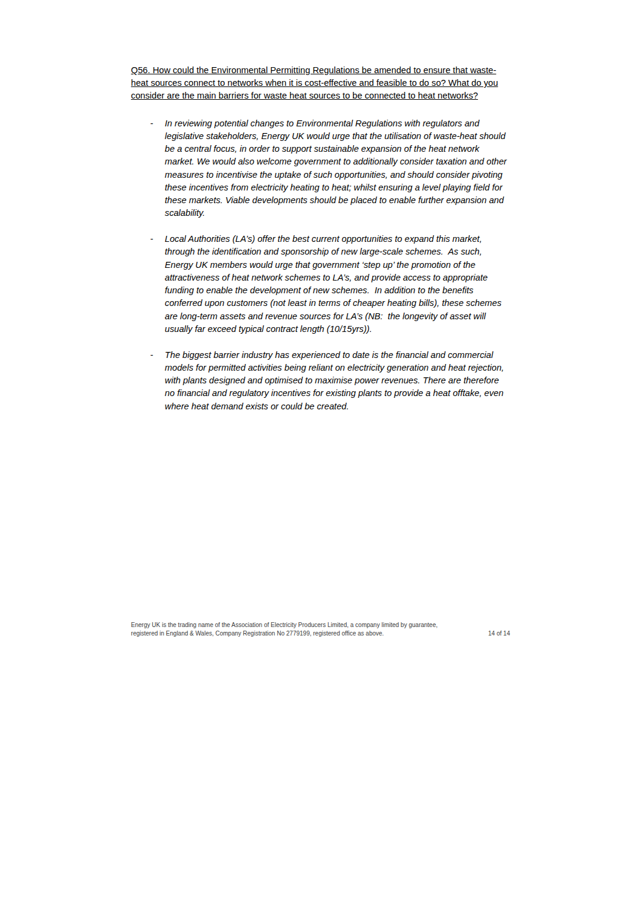Q56. How could the Environmental Permitting Regulations be amended to ensure that waste-heat sources connect to networks when it is cost-effective and feasible to do so? What do you consider are the main barriers for waste heat sources to be connected to heat networks?
In reviewing potential changes to Environmental Regulations with regulators and legislative stakeholders, Energy UK would urge that the utilisation of waste-heat should be a central focus, in order to support sustainable expansion of the heat network market. We would also welcome government to additionally consider taxation and other measures to incentivise the uptake of such opportunities, and should consider pivoting these incentives from electricity heating to heat; whilst ensuring a level playing field for these markets. Viable developments should be placed to enable further expansion and scalability.
Local Authorities (LA’s) offer the best current opportunities to expand this market, through the identification and sponsorship of new large-scale schemes. As such, Energy UK members would urge that government ‘step up’ the promotion of the attractiveness of heat network schemes to LA’s, and provide access to appropriate funding to enable the development of new schemes. In addition to the benefits conferred upon customers (not least in terms of cheaper heating bills), these schemes are long-term assets and revenue sources for LA’s (NB: the longevity of asset will usually far exceed typical contract length (10/15yrs)).
The biggest barrier industry has experienced to date is the financial and commercial models for permitted activities being reliant on electricity generation and heat rejection, with plants designed and optimised to maximise power revenues. There are therefore no financial and regulatory incentives for existing plants to provide a heat offtake, even where heat demand exists or could be created.
Energy UK is the trading name of the Association of Electricity Producers Limited, a company limited by guarantee,
registered in England & Wales, Company Registration No 2779199, registered office as above.
14 of 14